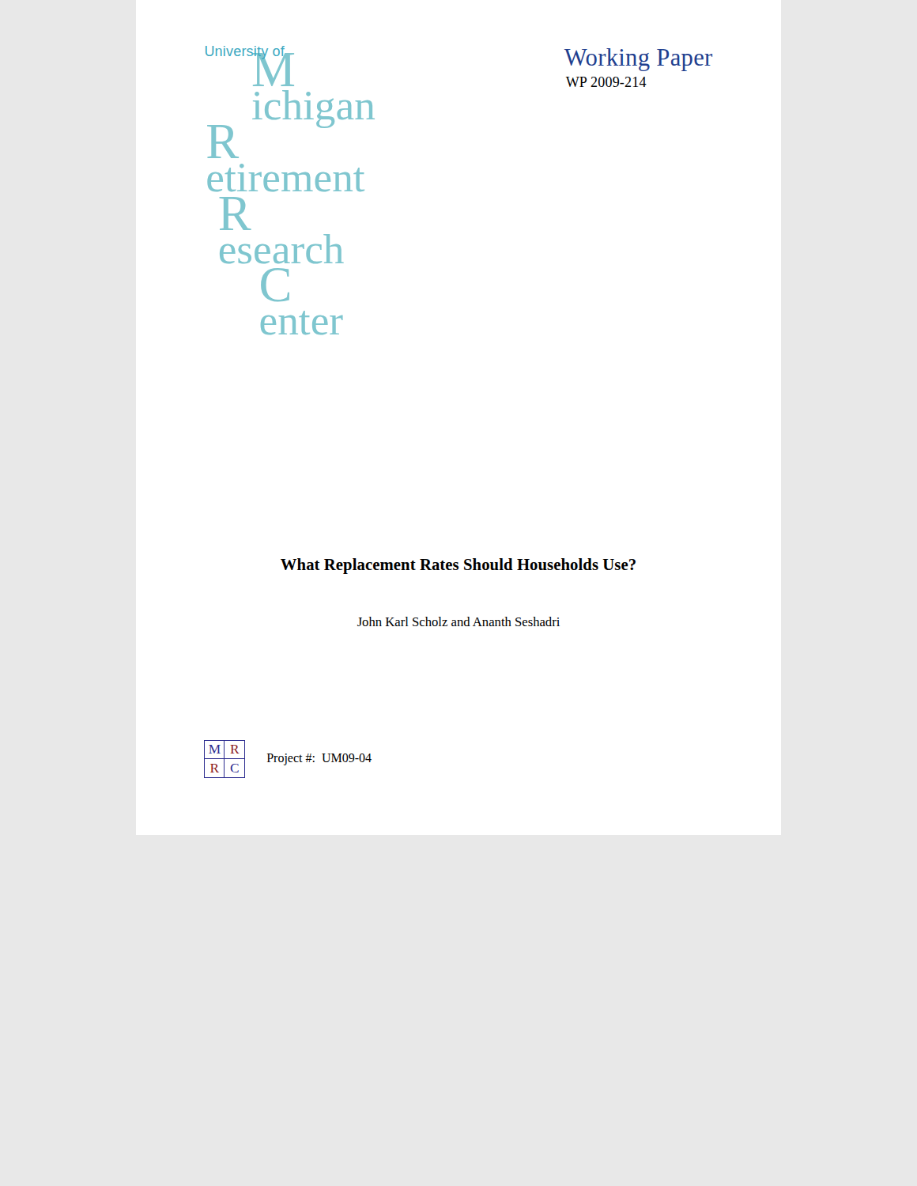University of
Michigan Retirement Research Center
Working Paper
WP 2009-214
What Replacement Rates Should Households Use?
John Karl Scholz and Ananth Seshadri
M
R
R
C
Project #: UM09-04